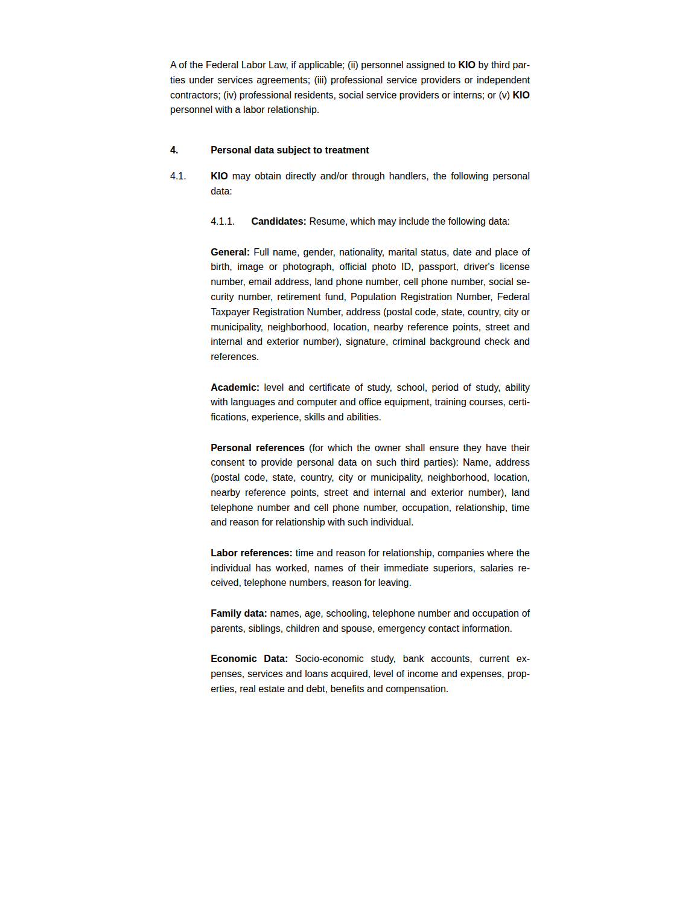A of the Federal Labor Law, if applicable; (ii) personnel assigned to KIO by third parties under services agreements; (iii) professional service providers or independent contractors; (iv) professional residents, social service providers or interns; or (v) KIO personnel with a labor relationship.
4. Personal data subject to treatment
4.1. KIO may obtain directly and/or through handlers, the following personal data:
4.1.1. Candidates: Resume, which may include the following data:
General: Full name, gender, nationality, marital status, date and place of birth, image or photograph, official photo ID, passport, driver's license number, email address, land phone number, cell phone number, social security number, retirement fund, Population Registration Number, Federal Taxpayer Registration Number, address (postal code, state, country, city or municipality, neighborhood, location, nearby reference points, street and internal and exterior number), signature, criminal background check and references.
Academic: level and certificate of study, school, period of study, ability with languages and computer and office equipment, training courses, certifications, experience, skills and abilities.
Personal references (for which the owner shall ensure they have their consent to provide personal data on such third parties): Name, address (postal code, state, country, city or municipality, neighborhood, location, nearby reference points, street and internal and exterior number), land telephone number and cell phone number, occupation, relationship, time and reason for relationship with such individual.
Labor references: time and reason for relationship, companies where the individual has worked, names of their immediate superiors, salaries received, telephone numbers, reason for leaving.
Family data: names, age, schooling, telephone number and occupation of parents, siblings, children and spouse, emergency contact information.
Economic Data: Socio-economic study, bank accounts, current expenses, services and loans acquired, level of income and expenses, properties, real estate and debt, benefits and compensation.